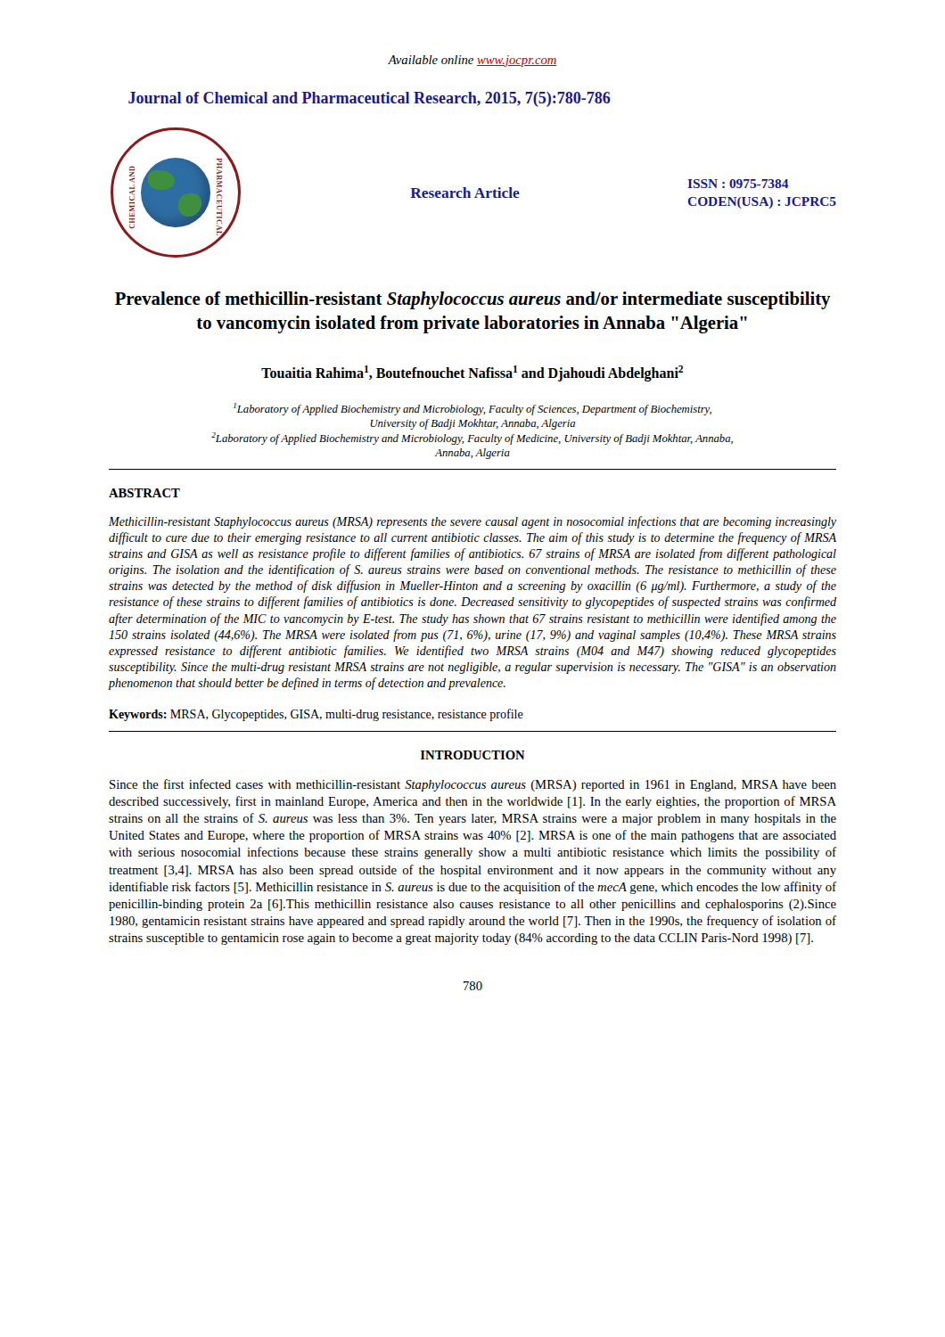Available online www.jocpr.com
Journal of Chemical and Pharmaceutical Research, 2015, 7(5):780-786
JOURNAL OF CHEMICAL AND PHARMACEUTICAL RESEARCH
Research Article
ISSN : 0975-7384
CODEN(USA) : JCPRC5
Prevalence of methicillin-resistant Staphylococcus aureus and/or intermediate susceptibility to vancomycin isolated from private laboratories in Annaba "Algeria"
Touaitia Rahima1, Boutefnouchet Nafissa1 and Djahoudi Abdelghani2
1Laboratory of Applied Biochemistry and Microbiology, Faculty of Sciences, Department of Biochemistry,
University of Badji Mokhtar, Annaba, Algeria
2Laboratory of Applied Biochemistry and Microbiology, Faculty of Medicine, University of Badji Mokhtar, Annaba,
Annaba, Algeria
ABSTRACT
Methicillin-resistant Staphylococcus aureus (MRSA) represents the severe causal agent in nosocomial infections that are becoming increasingly difficult to cure due to their emerging resistance to all current antibiotic classes. The aim of this study is to determine the frequency of MRSA strains and GISA as well as resistance profile to different families of antibiotics. 67 strains of MRSA are isolated from different pathological origins. The isolation and the identification of S. aureus strains were based on conventional methods. The resistance to methicillin of these strains was detected by the method of disk diffusion in Mueller-Hinton and a screening by oxacillin (6 μg/ml). Furthermore, a study of the resistance of these strains to different families of antibiotics is done. Decreased sensitivity to glycopeptides of suspected strains was confirmed after determination of the MIC to vancomycin by E-test. The study has shown that 67 strains resistant to methicillin were identified among the 150 strains isolated (44,6%). The MRSA were isolated from pus (71, 6%), urine (17, 9%) and vaginal samples (10,4%). These MRSA strains expressed resistance to different antibiotic families. We identified two MRSA strains (M04 and M47) showing reduced glycopeptides susceptibility. Since the multi-drug resistant MRSA strains are not negligible, a regular supervision is necessary. The "GISA" is an observation phenomenon that should better be defined in terms of detection and prevalence.
Keywords: MRSA, Glycopeptides, GISA, multi-drug resistance, resistance profile
INTRODUCTION
Since the first infected cases with methicillin-resistant Staphylococcus aureus (MRSA) reported in 1961 in England, MRSA have been described successively, first in mainland Europe, America and then in the worldwide [1]. In the early eighties, the proportion of MRSA strains on all the strains of S. aureus was less than 3%. Ten years later, MRSA strains were a major problem in many hospitals in the United States and Europe, where the proportion of MRSA strains was 40% [2]. MRSA is one of the main pathogens that are associated with serious nosocomial infections because these strains generally show a multi antibiotic resistance which limits the possibility of treatment [3,4]. MRSA has also been spread outside of the hospital environment and it now appears in the community without any identifiable risk factors [5]. Methicillin resistance in S. aureus is due to the acquisition of the mecA gene, which encodes the low affinity of penicillin-binding protein 2a [6].This methicillin resistance also causes resistance to all other penicillins and cephalosporins (2).Since 1980, gentamicin resistant strains have appeared and spread rapidly around the world [7]. Then in the 1990s, the frequency of isolation of strains susceptible to gentamicin rose again to become a great majority today (84% according to the data CCLIN Paris-Nord 1998) [7].
780